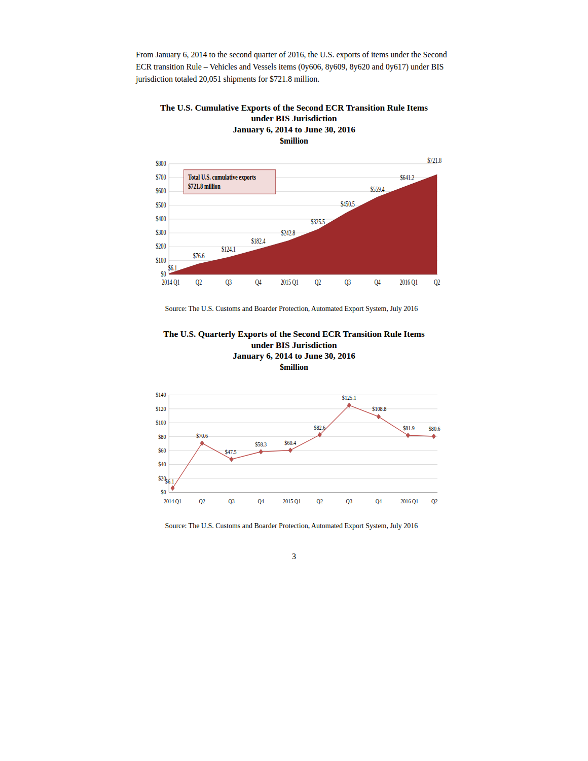From January 6, 2014 to the second quarter of 2016, the U.S. exports of items under the Second ECR transition Rule – Vehicles and Vessels items (0y606, 8y609, 8y620 and 0y617) under BIS jurisdiction totaled 20,051 shipments for $721.8 million.
The U.S. Cumulative Exports of the Second ECR Transition Rule Items
under BIS Jurisdiction
January 6, 2014 to June 30, 2016
$million
$800 $700 $600 $500 $400 $300 $200 $100 $0 $6.1 $76.6 $124.1 $182.4 $242.8 $325.5 $450.5 $559.4 $641.2 $721.8 Total U.S. cumulative exports $721.8 million 2014 Q1 Q2 Q3 Q4 2015 Q1 Q2 Q3 Q4 2016 Q1 Q2
Source: The U.S. Customs and Boarder Protection, Automated Export System, July 2016
The U.S. Quarterly Exports of the Second ECR Transition Rule Items
under BIS Jurisdiction
January 6, 2014 to June 30, 2016
$million
$140 $120 $100 $80 $60 $40 $20 $0 $6.1 $70.6 $47.5 $58.3 $60.4 $82.6 $125.1 $108.8 $81.9 $80.6 2014 Q1 Q2 Q3 Q4 2015 Q1 Q2 Q3 Q4 2016 Q1 Q2
Source: The U.S. Customs and Boarder Protection, Automated Export System, July 2016
3